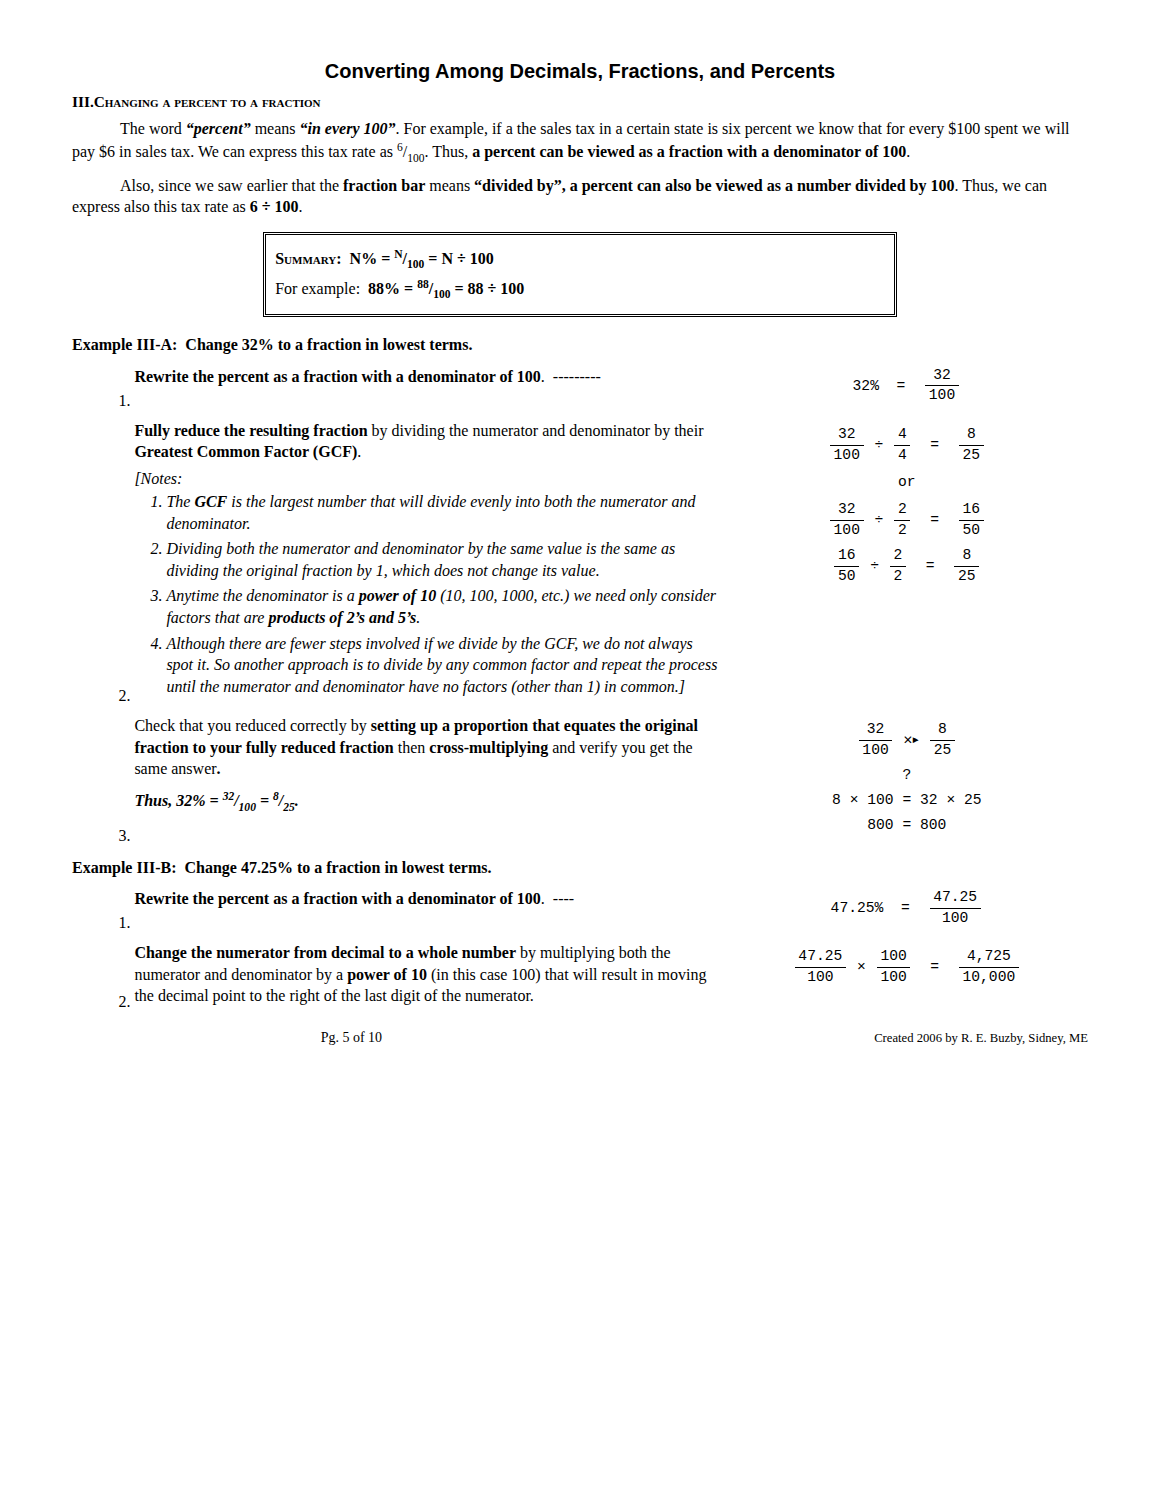Converting Among Decimals, Fractions, and Percents
III.Changing a percent to a fraction
The word “percent” means “in every 100”. For example, if a the sales tax in a certain state is six percent we know that for every $100 spent we will pay $6 in sales tax. We can express this tax rate as 6/100. Thus, a percent can be viewed as a fraction with a denominator of 100.
Also, since we saw earlier that the fraction bar means “divided by”, a percent can also be viewed as a number divided by 100. Thus, we can express also this tax rate as 6 ÷ 100.
Summary: N% = N/100 = N ÷ 100
For example: 88% = 88/100 = 88 ÷ 100
Example III-A: Change 32% to a fraction in lowest terms.
Rewrite the percent as a fraction with a denominator of 100. ---------
32% = 32100
Fully reduce the resulting fraction by dividing the numerator and denominator by their Greatest Common Factor (GCF).
[Notes:
The GCF is the largest number that will divide evenly into both the numerator and denominator.
Dividing both the numerator and denominator by the same value is the same as dividing the original fraction by 1, which does not change its value.
Anytime the denominator is a power of 10 (10, 100, 1000, etc.) we need only consider factors that are products of 2’s and 5’s.
Although there are fewer steps involved if we divide by the GCF, we do not always spot it. So another approach is to divide by any common factor and repeat the process until the numerator and denominator have no factors (other than 1) in common.]
32100 ÷ 44 = 825
or
32100 ÷ 22 = 1650
1650 ÷ 22 = 825
Check that you reduced correctly by setting up a proportion that equates the original fraction to your fully reduced fraction then cross-multiplying and verify you get the same answer.
Thus, 32% = 32/100 = 8/25.
32100 ✕▸ 825
?
8 × 100 = 32 × 25
800 = 800
Example III-B: Change 47.25% to a fraction in lowest terms.
Rewrite the percent as a fraction with a denominator of 100. ----
47.25% = 47.25100
Change the numerator from decimal to a whole number by multiplying both the numerator and denominator by a power of 10 (in this case 100) that will result in moving the decimal point to the right of the last digit of the numerator.
47.25100 × 100100 = 4,72510,000
Pg. 5 of 10
Created 2006 by R. E. Buzby, Sidney, ME